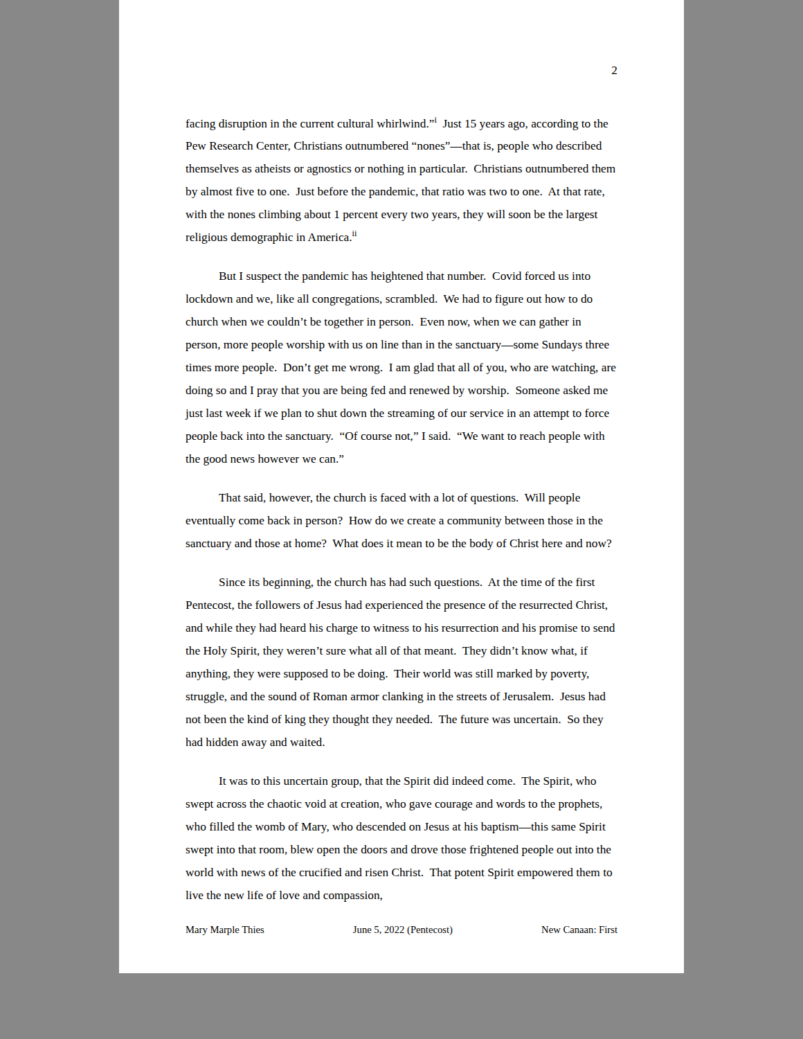2
facing disruption in the current cultural whirlwind.”i Just 15 years ago, according to the Pew Research Center, Christians outnumbered “nones”—that is, people who described themselves as atheists or agnostics or nothing in particular. Christians outnumbered them by almost five to one. Just before the pandemic, that ratio was two to one. At that rate, with the nones climbing about 1 percent every two years, they will soon be the largest religious demographic in America.ii
But I suspect the pandemic has heightened that number. Covid forced us into lockdown and we, like all congregations, scrambled. We had to figure out how to do church when we couldn’t be together in person. Even now, when we can gather in person, more people worship with us on line than in the sanctuary—some Sundays three times more people. Don’t get me wrong. I am glad that all of you, who are watching, are doing so and I pray that you are being fed and renewed by worship. Someone asked me just last week if we plan to shut down the streaming of our service in an attempt to force people back into the sanctuary. “Of course not,” I said. “We want to reach people with the good news however we can.”
That said, however, the church is faced with a lot of questions. Will people eventually come back in person? How do we create a community between those in the sanctuary and those at home? What does it mean to be the body of Christ here and now?
Since its beginning, the church has had such questions. At the time of the first Pentecost, the followers of Jesus had experienced the presence of the resurrected Christ, and while they had heard his charge to witness to his resurrection and his promise to send the Holy Spirit, they weren’t sure what all of that meant. They didn’t know what, if anything, they were supposed to be doing. Their world was still marked by poverty, struggle, and the sound of Roman armor clanking in the streets of Jerusalem. Jesus had not been the kind of king they thought they needed. The future was uncertain. So they had hidden away and waited.
It was to this uncertain group, that the Spirit did indeed come. The Spirit, who swept across the chaotic void at creation, who gave courage and words to the prophets, who filled the womb of Mary, who descended on Jesus at his baptism—this same Spirit swept into that room, blew open the doors and drove those frightened people out into the world with news of the crucified and risen Christ. That potent Spirit empowered them to live the new life of love and compassion,
Mary Marple Thies June 5, 2022 (Pentecost) New Canaan: First